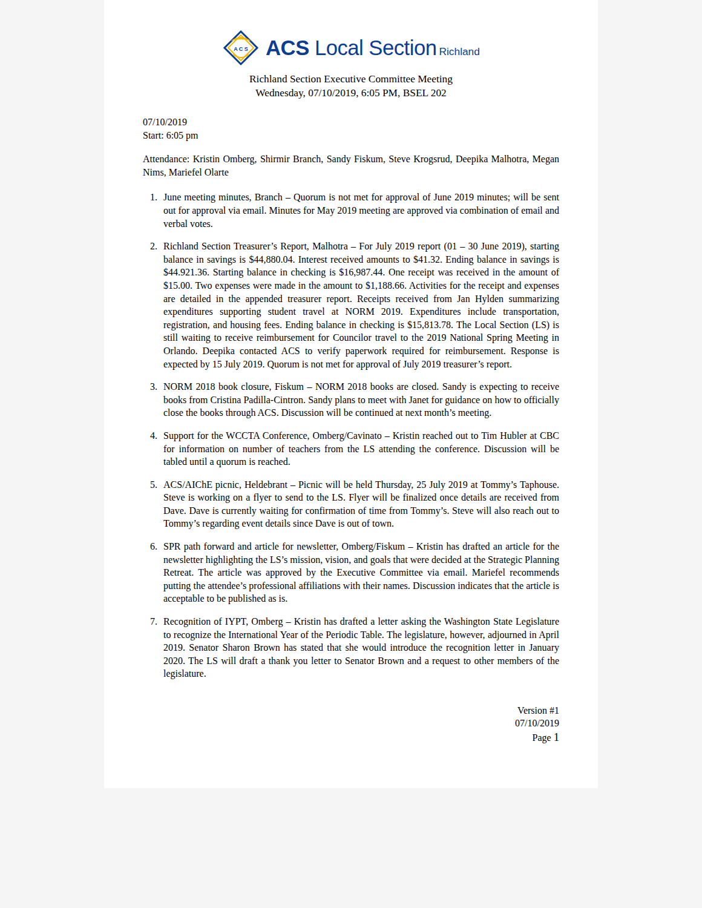A C S ACS Local Section Richland
Richland Section Executive Committee Meeting Wednesday, 07/10/2019, 6:05 PM, BSEL 202
07/10/2019
Start: 6:05 pm
Attendance: Kristin Omberg, Shirmir Branch, Sandy Fiskum, Steve Krogsrud, Deepika Malhotra, Megan Nims, Mariefel Olarte
June meeting minutes, Branch – Quorum is not met for approval of June 2019 minutes; will be sent out for approval via email. Minutes for May 2019 meeting are approved via combination of email and verbal votes.
Richland Section Treasurer’s Report, Malhotra – For July 2019 report (01 – 30 June 2019), starting balance in savings is $44,880.04. Interest received amounts to $41.32. Ending balance in savings is $44.921.36. Starting balance in checking is $16,987.44. One receipt was received in the amount of $15.00. Two expenses were made in the amount to $1,188.66. Activities for the receipt and expenses are detailed in the appended treasurer report. Receipts received from Jan Hylden summarizing expenditures supporting student travel at NORM 2019. Expenditures include transportation, registration, and housing fees. Ending balance in checking is $15,813.78. The Local Section (LS) is still waiting to receive reimbursement for Councilor travel to the 2019 National Spring Meeting in Orlando. Deepika contacted ACS to verify paperwork required for reimbursement. Response is expected by 15 July 2019. Quorum is not met for approval of July 2019 treasurer’s report.
NORM 2018 book closure, Fiskum – NORM 2018 books are closed. Sandy is expecting to receive books from Cristina Padilla-Cintron. Sandy plans to meet with Janet for guidance on how to officially close the books through ACS. Discussion will be continued at next month’s meeting.
Support for the WCCTA Conference, Omberg/Cavinato – Kristin reached out to Tim Hubler at CBC for information on number of teachers from the LS attending the conference. Discussion will be tabled until a quorum is reached.
ACS/AIChE picnic, Heldebrant – Picnic will be held Thursday, 25 July 2019 at Tommy’s Taphouse. Steve is working on a flyer to send to the LS. Flyer will be finalized once details are received from Dave. Dave is currently waiting for confirmation of time from Tommy’s. Steve will also reach out to Tommy’s regarding event details since Dave is out of town.
SPR path forward and article for newsletter, Omberg/Fiskum – Kristin has drafted an article for the newsletter highlighting the LS’s mission, vision, and goals that were decided at the Strategic Planning Retreat. The article was approved by the Executive Committee via email. Mariefel recommends putting the attendee’s professional affiliations with their names. Discussion indicates that the article is acceptable to be published as is.
Recognition of IYPT, Omberg – Kristin has drafted a letter asking the Washington State Legislature to recognize the International Year of the Periodic Table. The legislature, however, adjourned in April 2019. Senator Sharon Brown has stated that she would introduce the recognition letter in January 2020. The LS will draft a thank you letter to Senator Brown and a request to other members of the legislature.
Version #1
07/10/2019
Page 1